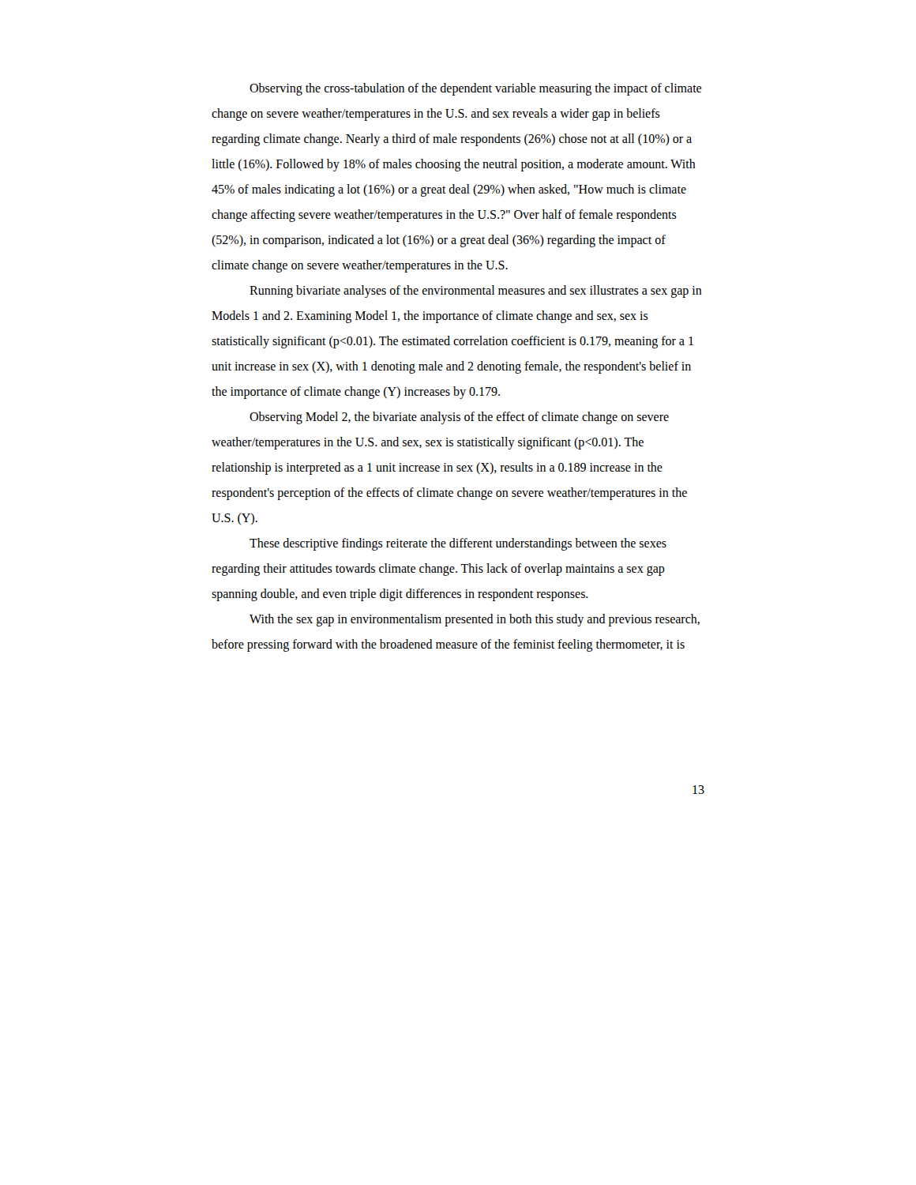Observing the cross-tabulation of the dependent variable measuring the impact of climate change on severe weather/temperatures in the U.S. and sex reveals a wider gap in beliefs regarding climate change. Nearly a third of male respondents (26%) chose not at all (10%) or a little (16%). Followed by 18% of males choosing the neutral position, a moderate amount. With 45% of males indicating a lot (16%) or a great deal (29%) when asked, "How much is climate change affecting severe weather/temperatures in the U.S.?" Over half of female respondents (52%), in comparison, indicated a lot (16%) or a great deal (36%) regarding the impact of climate change on severe weather/temperatures in the U.S.
Running bivariate analyses of the environmental measures and sex illustrates a sex gap in Models 1 and 2. Examining Model 1, the importance of climate change and sex, sex is statistically significant (p<0.01). The estimated correlation coefficient is 0.179, meaning for a 1 unit increase in sex (X), with 1 denoting male and 2 denoting female, the respondent's belief in the importance of climate change (Y) increases by 0.179.
Observing Model 2, the bivariate analysis of the effect of climate change on severe weather/temperatures in the U.S. and sex, sex is statistically significant (p<0.01). The relationship is interpreted as a 1 unit increase in sex (X), results in a 0.189 increase in the respondent's perception of the effects of climate change on severe weather/temperatures in the U.S. (Y).
These descriptive findings reiterate the different understandings between the sexes regarding their attitudes towards climate change. This lack of overlap maintains a sex gap spanning double, and even triple digit differences in respondent responses.
With the sex gap in environmentalism presented in both this study and previous research, before pressing forward with the broadened measure of the feminist feeling thermometer, it is
13